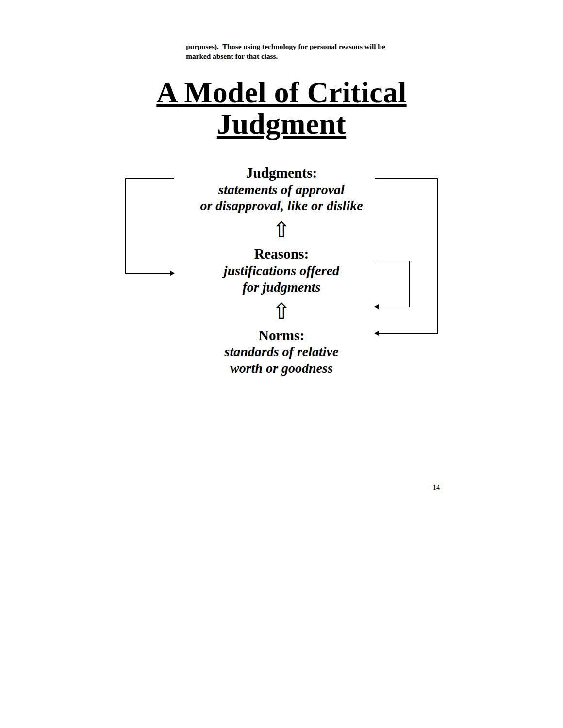purposes). Those using technology for personal reasons will be marked absent for that class.
A Model of Critical Judgment
Judgments:
statements of approval
or disapproval, like or dislike
⇧
Reasons:
justifications offered
for judgments
⇧
Norms:
standards of relative
worth or goodness
14